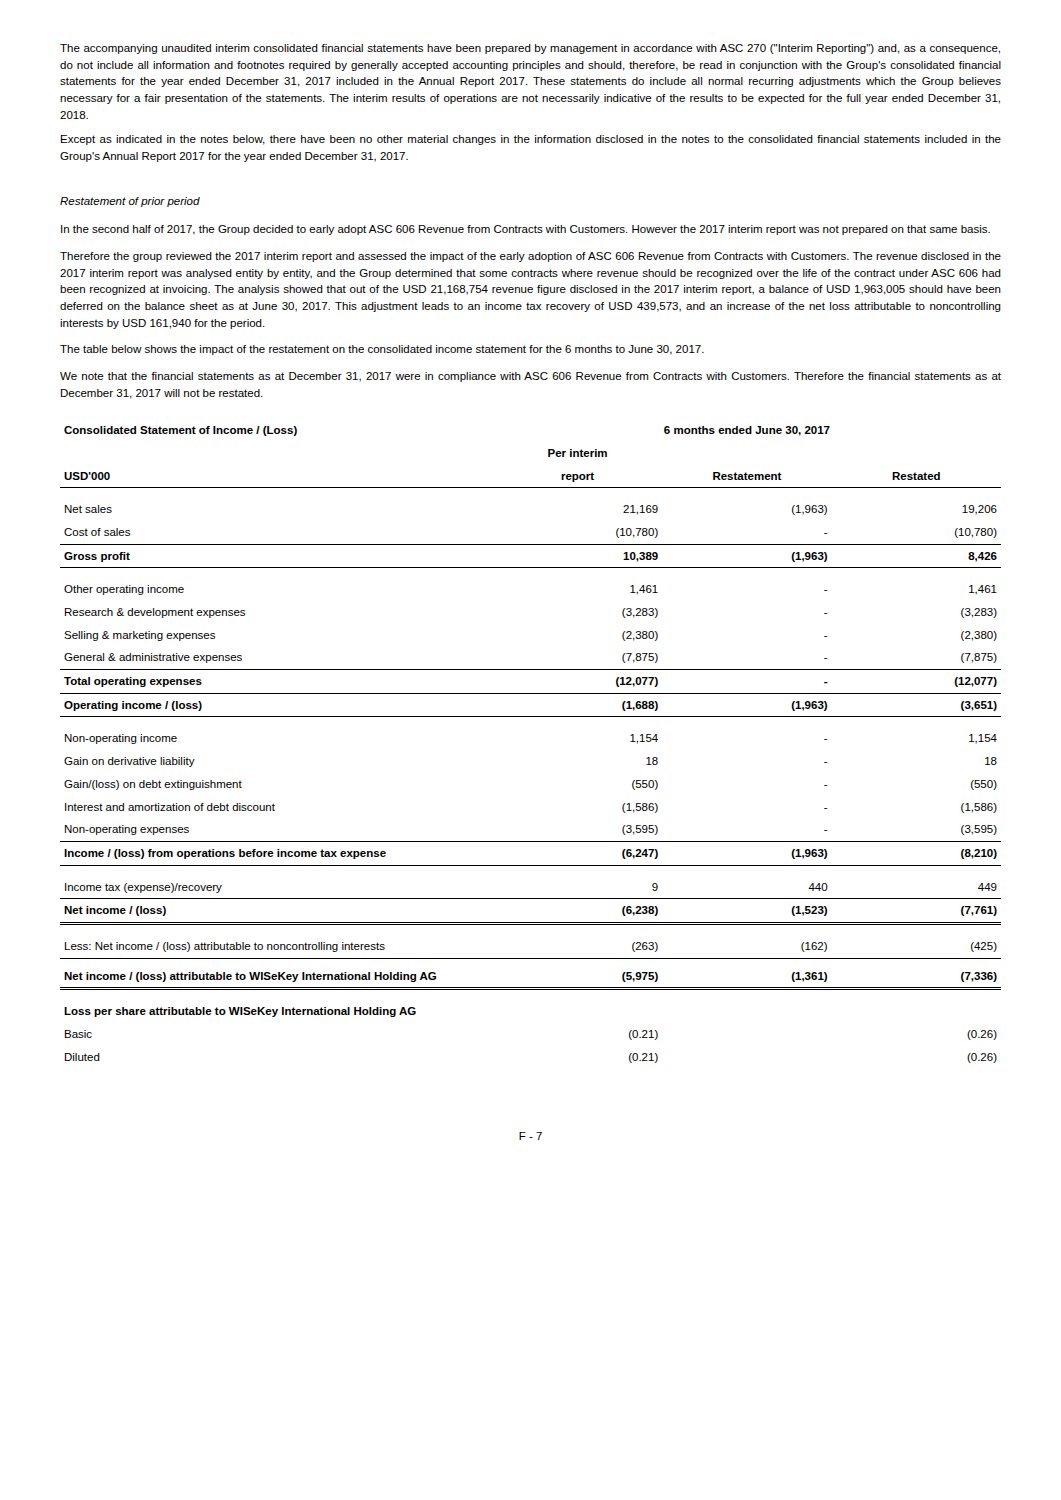The accompanying unaudited interim consolidated financial statements have been prepared by management in accordance with ASC 270 ("Interim Reporting") and, as a consequence, do not include all information and footnotes required by generally accepted accounting principles and should, therefore, be read in conjunction with the Group's consolidated financial statements for the year ended December 31, 2017 included in the Annual Report 2017. These statements do include all normal recurring adjustments which the Group believes necessary for a fair presentation of the statements. The interim results of operations are not necessarily indicative of the results to be expected for the full year ended December 31, 2018.
Except as indicated in the notes below, there have been no other material changes in the information disclosed in the notes to the consolidated financial statements included in the Group's Annual Report 2017 for the year ended December 31, 2017.
Restatement of prior period
In the second half of 2017, the Group decided to early adopt ASC 606 Revenue from Contracts with Customers. However the 2017 interim report was not prepared on that same basis.
Therefore the group reviewed the 2017 interim report and assessed the impact of the early adoption of ASC 606 Revenue from Contracts with Customers. The revenue disclosed in the 2017 interim report was analysed entity by entity, and the Group determined that some contracts where revenue should be recognized over the life of the contract under ASC 606 had been recognized at invoicing. The analysis showed that out of the USD 21,168,754 revenue figure disclosed in the 2017 interim report, a balance of USD 1,963,005 should have been deferred on the balance sheet as at June 30, 2017. This adjustment leads to an income tax recovery of USD 439,573, and an increase of the net loss attributable to noncontrolling interests by USD 161,940 for the period.
The table below shows the impact of the restatement on the consolidated income statement for the 6 months to June 30, 2017.
We note that the financial statements as at December 31, 2017 were in compliance with ASC 606 Revenue from Contracts with Customers. Therefore the financial statements as at December 31, 2017 will not be restated.
| Consolidated Statement of Income / (Loss) | 6 months ended June 30, 2017 |
| | Per interim | | |
| USD'000 | report | Restatement | Restated |
| Net sales | 21,169 | (1,963) | 19,206 |
| Cost of sales | (10,780) | - | (10,780) |
| Gross profit | 10,389 | (1,963) | 8,426 |
| Other operating income | 1,461 | - | 1,461 |
| Research & development expenses | (3,283) | - | (3,283) |
| Selling & marketing expenses | (2,380) | - | (2,380) |
| General & administrative expenses | (7,875) | - | (7,875) |
| Total operating expenses | (12,077) | - | (12,077) |
| Operating income / (loss) | (1,688) | (1,963) | (3,651) |
| Non-operating income | 1,154 | - | 1,154 |
| Gain on derivative liability | 18 | - | 18 |
| Gain/(loss) on debt extinguishment | (550) | - | (550) |
| Interest and amortization of debt discount | (1,586) | - | (1,586) |
| Non-operating expenses | (3,595) | - | (3,595) |
| Income / (loss) from operations before income tax expense | (6,247) | (1,963) | (8,210) |
| Income tax (expense)/recovery | 9 | 440 | 449 |
| Net income / (loss) | (6,238) | (1,523) | (7,761) |
| Less: Net income / (loss) attributable to noncontrolling interests | (263) | (162) | (425) |
| Net income / (loss) attributable to WISeKey International Holding AG | (5,975) | (1,361) | (7,336) |
| Loss per share attributable to WISeKey International Holding AG | | | |
| Basic | (0.21) | | (0.26) |
| Diluted | (0.21) | | (0.26) |
F - 7